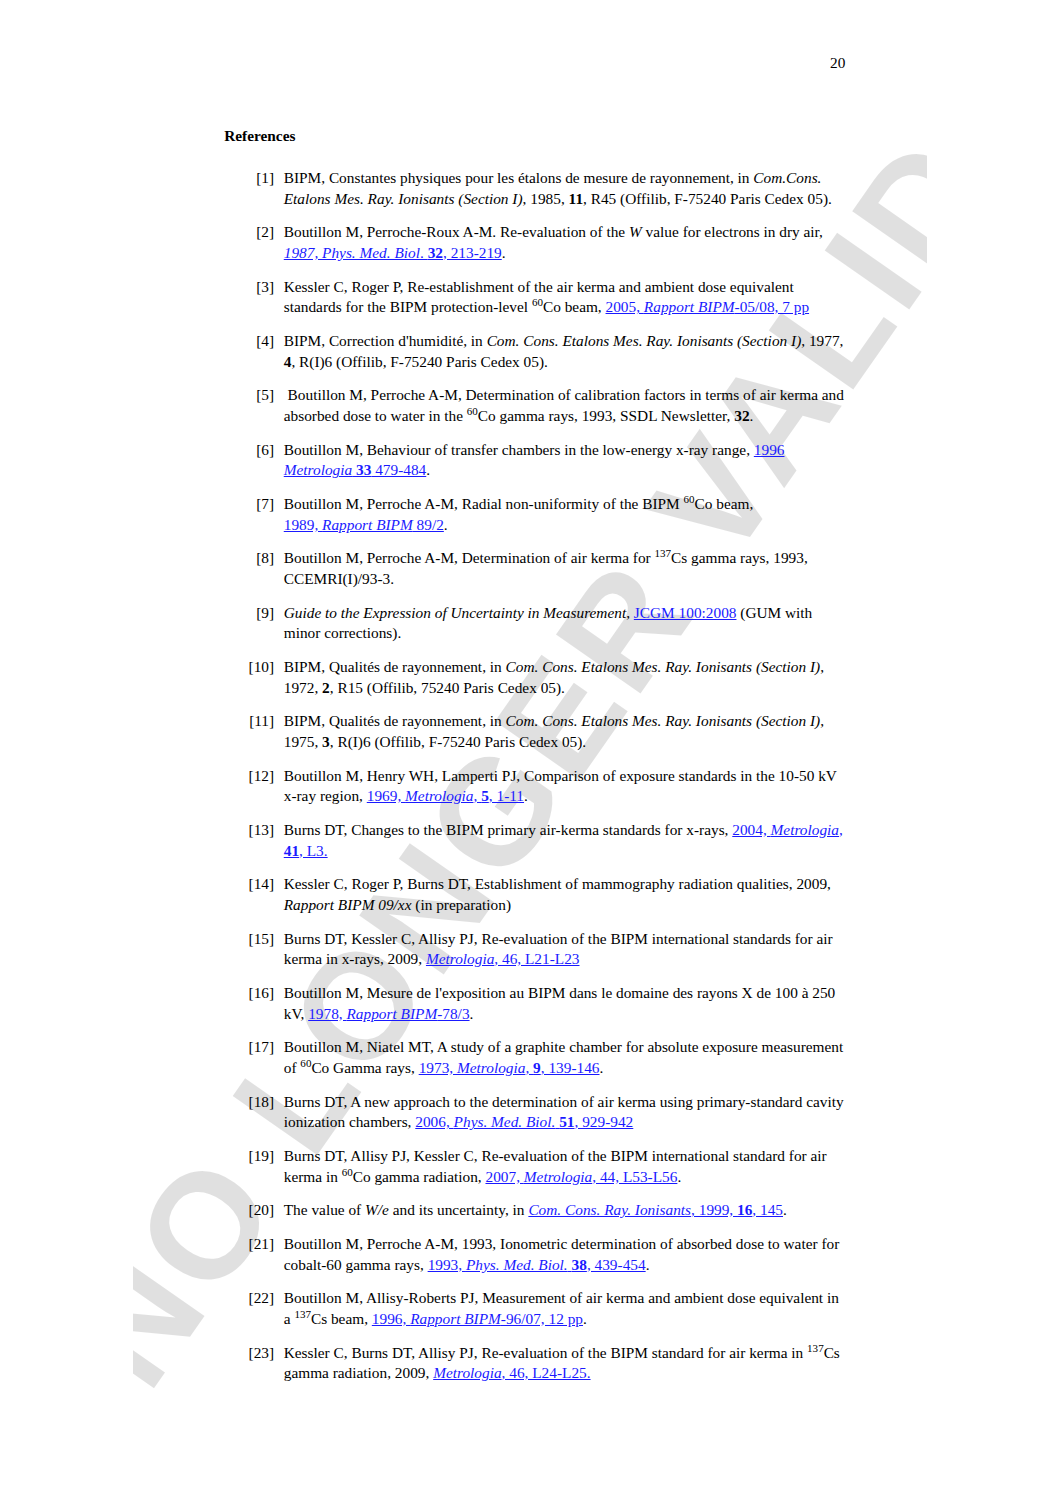NO LONGER VALID
20
References
[1] BIPM, Constantes physiques pour les étalons de mesure de rayonnement, in Com.Cons. Etalons Mes. Ray. Ionisants (Section I), 1985, 11, R45 (Offilib, F-75240 Paris Cedex 05).
[2] Boutillon M, Perroche-Roux A-M. Re-evaluation of the W value for electrons in dry air, 1987, Phys. Med. Biol. 32, 213-219.
[3] Kessler C, Roger P, Re-establishment of the air kerma and ambient dose equivalent standards for the BIPM protection-level 60Co beam, 2005, Rapport BIPM-05/08, 7 pp
[4] BIPM, Correction d'humidité, in Com. Cons. Etalons Mes. Ray. Ionisants (Section I), 1977, 4, R(I)6 (Offilib, F-75240 Paris Cedex 05).
[5] Boutillon M, Perroche A-M, Determination of calibration factors in terms of air kerma and absorbed dose to water in the 60Co gamma rays, 1993, SSDL Newsletter, 32.
[6] Boutillon M, Behaviour of transfer chambers in the low-energy x-ray range, 1996 Metrologia 33 479-484.
[7] Boutillon M, Perroche A-M, Radial non-uniformity of the BIPM 60Co beam,
1989, Rapport BIPM 89/2.
[8] Boutillon M, Perroche A-M, Determination of air kerma for 137Cs gamma rays, 1993, CCEMRI(I)/93-3.
[9] Guide to the Expression of Uncertainty in Measurement, JCGM 100:2008 (GUM with minor corrections).
[10] BIPM, Qualités de rayonnement, in Com. Cons. Etalons Mes. Ray. Ionisants (Section I), 1972, 2, R15 (Offilib, 75240 Paris Cedex 05).
[11] BIPM, Qualités de rayonnement, in Com. Cons. Etalons Mes. Ray. Ionisants (Section I), 1975, 3, R(I)6 (Offilib, F-75240 Paris Cedex 05).
[12] Boutillon M, Henry WH, Lamperti PJ, Comparison of exposure standards in the 10-50 kV
x-ray region, 1969, Metrologia, 5, 1-11.
[13] Burns DT, Changes to the BIPM primary air-kerma standards for x-rays, 2004, Metrologia, 41, L3.
[14] Kessler C, Roger P, Burns DT, Establishment of mammography radiation qualities, 2009, Rapport BIPM 09/xx (in preparation)
[15] Burns DT, Kessler C, Allisy PJ, Re-evaluation of the BIPM international standards for air kerma in x-rays, 2009, Metrologia, 46, L21-L23
[16] Boutillon M, Mesure de l'exposition au BIPM dans le domaine des rayons X de 100 à 250 kV, 1978, Rapport BIPM-78/3.
[17] Boutillon M, Niatel MT, A study of a graphite chamber for absolute exposure measurement of 60Co Gamma rays, 1973, Metrologia, 9, 139-146.
[18] Burns DT, A new approach to the determination of air kerma using primary-standard cavity ionization chambers, 2006, Phys. Med. Biol. 51, 929-942
[19] Burns DT, Allisy PJ, Kessler C, Re-evaluation of the BIPM international standard for air kerma in 60Co gamma radiation, 2007, Metrologia, 44, L53-L56.
[20] The value of W/e and its uncertainty, in Com. Cons. Ray. Ionisants, 1999, 16, 145.
[21] Boutillon M, Perroche A-M, 1993, Ionometric determination of absorbed dose to water for cobalt-60 gamma rays, 1993, Phys. Med. Biol. 38, 439-454.
[22] Boutillon M, Allisy-Roberts PJ, Measurement of air kerma and ambient dose equivalent in a 137Cs beam, 1996, Rapport BIPM-96/07, 12 pp.
[23] Kessler C, Burns DT, Allisy PJ, Re-evaluation of the BIPM standard for air kerma in 137Cs gamma radiation, 2009, Metrologia, 46, L24-L25.